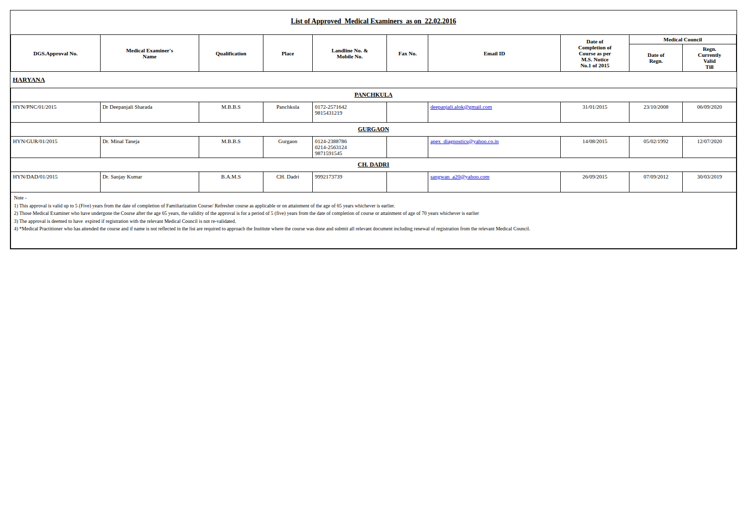List of Approved Medical Examiners as on 22.02.2016
| DGS.Approval No. | Medical Examiner's Name | Qualification | Place | Landline No. & Mobile No. | Fax No. | Email ID | Date of Completion of Course as per M.S. Notice No.1 of 2015 | Medical Council |
| --- | --- | --- | --- | --- | --- | --- | --- | --- |
| Date of Regn. | Regn. Currently Valid Till |
| HARYANA |
| PANCHKULA |
| HYN/PNC/01/2015 | Dr Deepanjali Sharada | M.B.B.S | Panchkula | 0172-2571642 9815431219 | | deepanjali.alok@gmail.com | 31/01/2015 | 23/10/2008 | 06/09/2020 |
| GURGAON |
| HYN/GUR/01/2015 | Dr. Minal Taneja | M.B.B.S | Gurgaon | 0124-2388786 0214-2563124 9871591545 | | apex_diagnostics@yahoo.co.in | 14/08/2015 | 05/02/1992 | 12/07/2020 |
| CH. DADRI |
| HYN/DAD/01/2015 | Dr. Sanjay Kumar | B.A.M.S | CH. Dadri | 9992173739 | | sangwan_a20@yahoo.com | 26/09/2015 | 07/09/2012 | 30/03/2019 |
Note -
1) This approval is valid up to 5 (Five) years from the date of completion of Familiarization Course/ Refresher course as applicable or on attainment of the age of 65 years whichever is earlier.
2) Those Medical Examiner who have undergone the Course after the age 65 years, the validity of the approval is for a period of 5 (five) years from the date of completion of course or attainment of age of 70 years whichever is earlier
3) The approval is deemed to have expired if registration with the relevant Medical Council is not re-validated.
4) *Medical Practitioner who has attended the course and if name is not reflected in the list are required to approach the Institute where the course was done and submit all relevant document including renewal of registration from the relevant Medical Council.